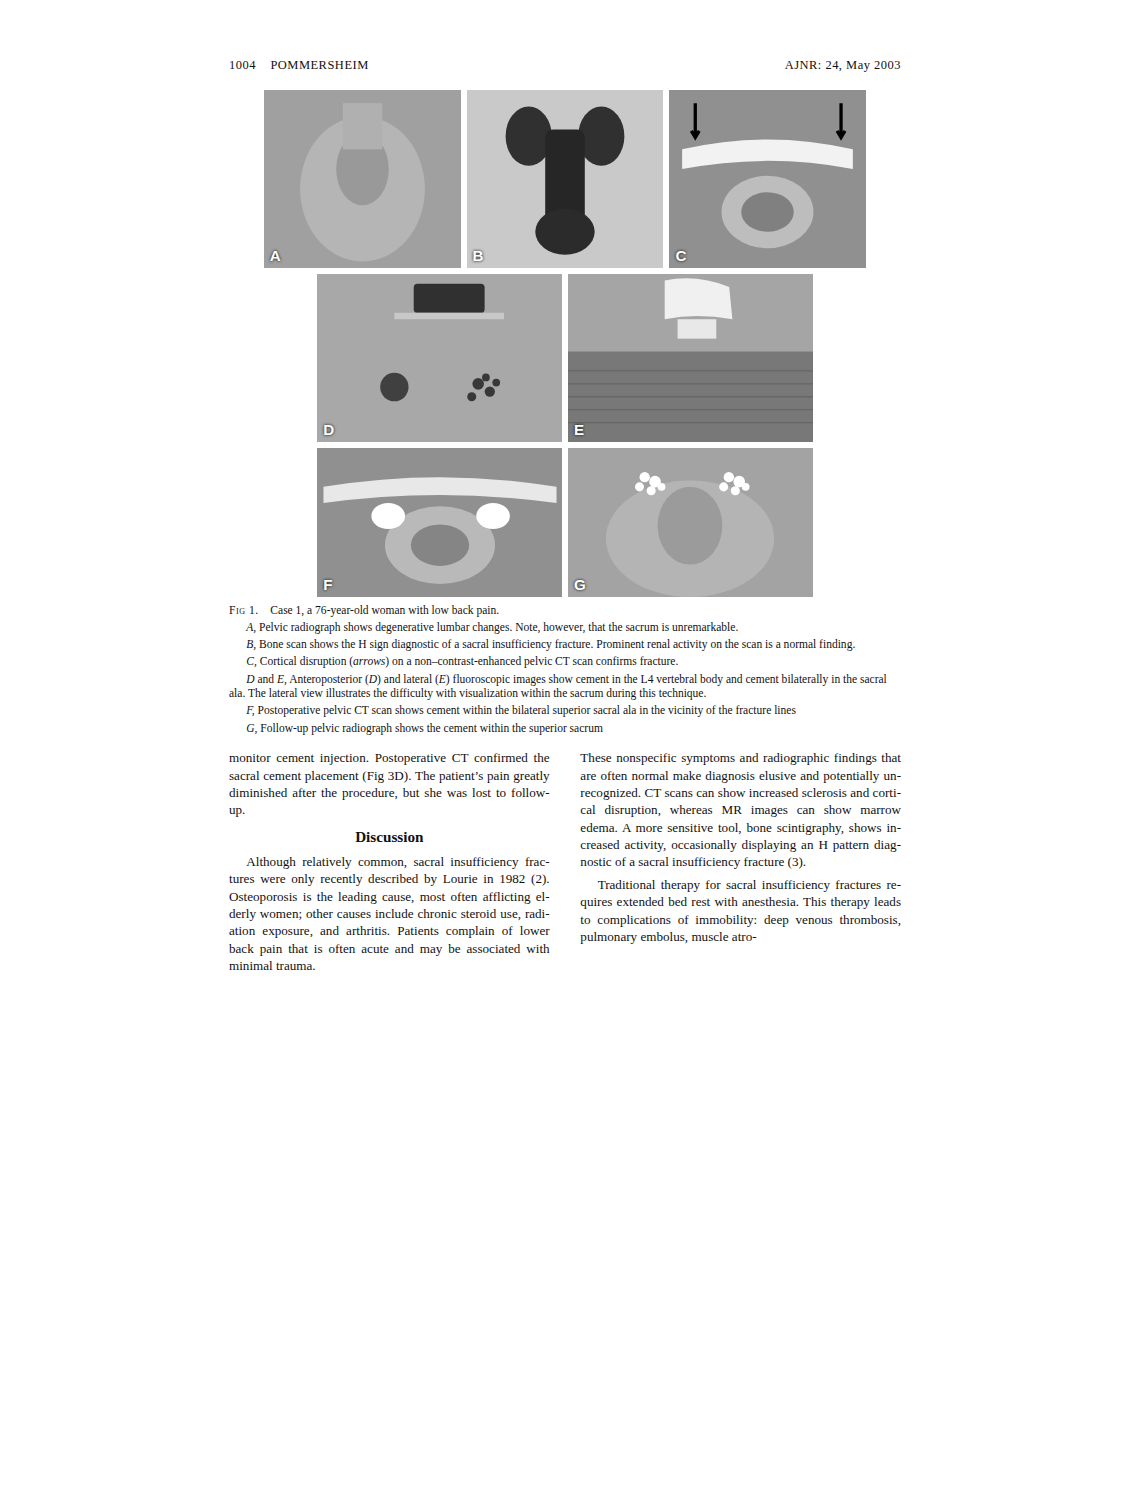1004 POMMERSHEIM AJNR: 24, May 2003
A
B
C
D
E
F
G
Fig 1. Case 1, a 76-year-old woman with low back pain.
A, Pelvic radiograph shows degenerative lumbar changes. Note, however, that the sacrum is unremarkable.
B, Bone scan shows the H sign diagnostic of a sacral insufficiency fracture. Prominent renal activity on the scan is a normal finding.
C, Cortical disruption (arrows) on a non–contrast-enhanced pelvic CT scan confirms fracture.
D and E, Anteroposterior (D) and lateral (E) fluoroscopic images show cement in the L4 vertebral body and cement bilaterally in the sacral ala. The lateral view illustrates the difficulty with visualization within the sacrum during this technique.
F, Postoperative pelvic CT scan shows cement within the bilateral superior sacral ala in the vicinity of the fracture lines
G, Follow-up pelvic radiograph shows the cement within the superior sacrum
monitor cement injection. Postoperative CT confirmed the sacral cement placement (Fig 3D). The patient’s pain greatly diminished after the procedure, but she was lost to follow-up.
Discussion
Although relatively common, sacral insufficiency fractures were only recently described by Lourie in 1982 (2). Osteoporosis is the leading cause, most often afflicting elderly women; other causes include chronic steroid use, radiation exposure, and arthritis. Patients complain of lower back pain that is often acute and may be associated with minimal trauma.
These nonspecific symptoms and radiographic findings that are often normal make diagnosis elusive and potentially unrecognized. CT scans can show increased sclerosis and cortical disruption, whereas MR images can show marrow edema. A more sensitive tool, bone scintigraphy, shows increased activity, occasionally displaying an H pattern diagnostic of a sacral insufficiency fracture (3).
Traditional therapy for sacral insufficiency fractures requires extended bed rest with anesthesia. This therapy leads to complications of immobility: deep venous thrombosis, pulmonary embolus, muscle atro-